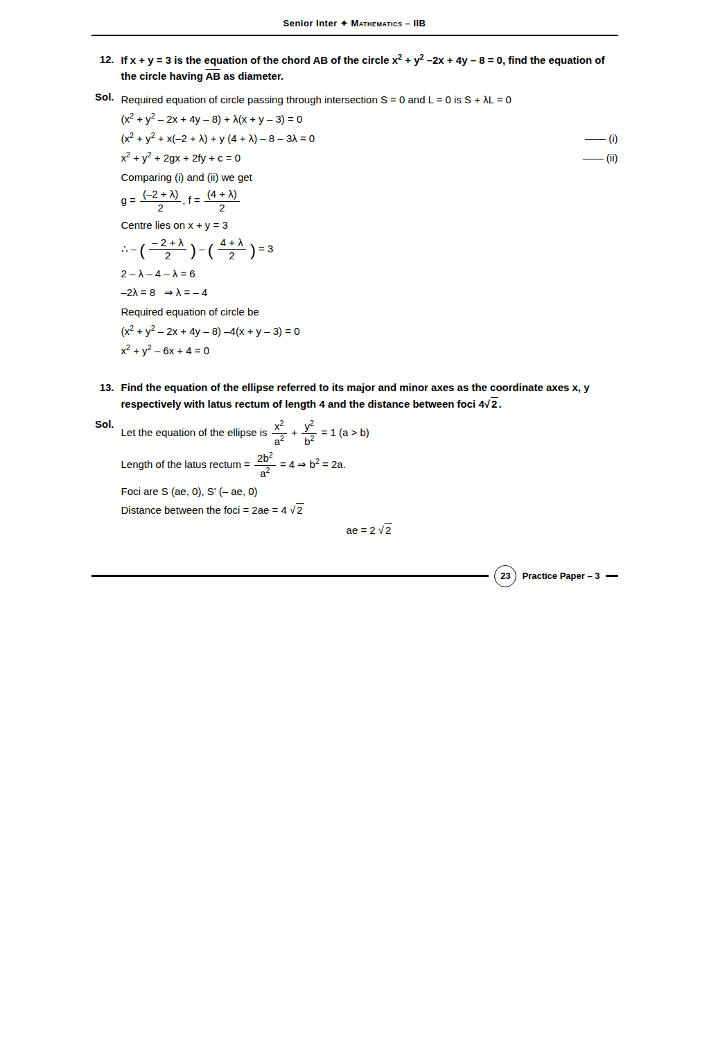Senior Inter ✦ Mathematics – IIB
12.
If x + y = 3 is the equation of the chord AB of the circle x2 + y2 –2x + 4y – 8 = 0, find the equation of the circle having AB as diameter.
Sol.
Required equation of circle passing through intersection S = 0 and L = 0 is S + λL = 0
(x2 + y2 – 2x + 4y – 8) + λ(x + y – 3) = 0
(x2 + y2 + x(–2 + λ) + y (4 + λ) – 8 – 3λ = 0 —— (i)
x2 + y2 + 2gx + 2fy + c = 0 —— (ii)
Comparing (i) and (ii) we get
g = (–2 + λ) 2, f = (4 + λ) 2
Centre lies on x + y = 3
∴ – ( – 2 + λ 2 ) – ( 4 + λ 2 ) = 3
2 – λ – 4 – λ = 6
–2λ = 8 ⇒ λ = – 4
Required equation of circle be
(x2 + y2 – 2x + 4y – 8) –4(x + y – 3) = 0
x2 + y2 – 6x + 4 = 0
13.
Find the equation of the ellipse referred to its major and minor axes as the coordinate axes x, y respectively with latus rectum of length 4 and the distance between foci 4√2.
Sol.
Let the equation of the ellipse is x2 a2 + y2 b2 = 1 (a > b)
Length of the latus rectum = 2b2 a2 = 4 ⇒ b2 = 2a.
Foci are S (ae, 0), S' (– ae, 0)
Distance between the foci = 2ae = 4 √2
ae = 2 √2
23
Practice Paper – 3